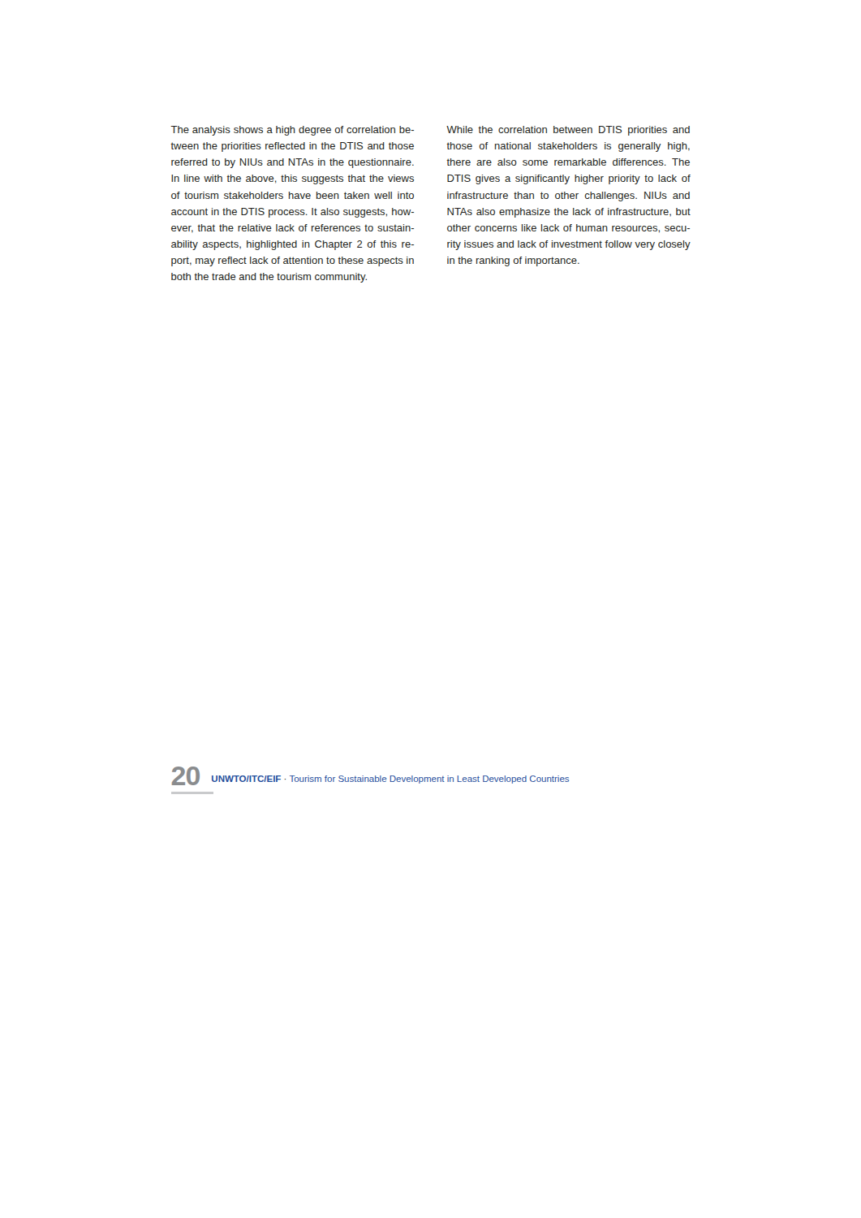The analysis shows a high degree of correlation between the priorities reflected in the DTIS and those referred to by NIUs and NTAs in the questionnaire. In line with the above, this suggests that the views of tourism stakeholders have been taken well into account in the DTIS process. It also suggests, however, that the relative lack of references to sustainability aspects, highlighted in Chapter 2 of this report, may reflect lack of attention to these aspects in both the trade and the tourism community.
While the correlation between DTIS priorities and those of national stakeholders is generally high, there are also some remarkable differences. The DTIS gives a significantly higher priority to lack of infrastructure than to other challenges. NIUs and NTAs also emphasize the lack of infrastructure, but other concerns like lack of human resources, security issues and lack of investment follow very closely in the ranking of importance.
20
UNWTO/ITC/EIF · Tourism for Sustainable Development in Least Developed Countries